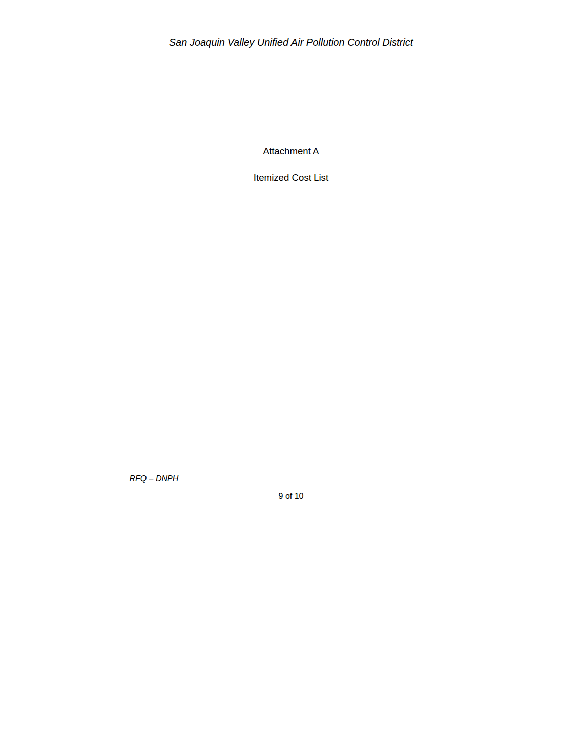San Joaquin Valley Unified Air Pollution Control District
Attachment A
Itemized Cost List
RFQ – DNPH
9 of 10